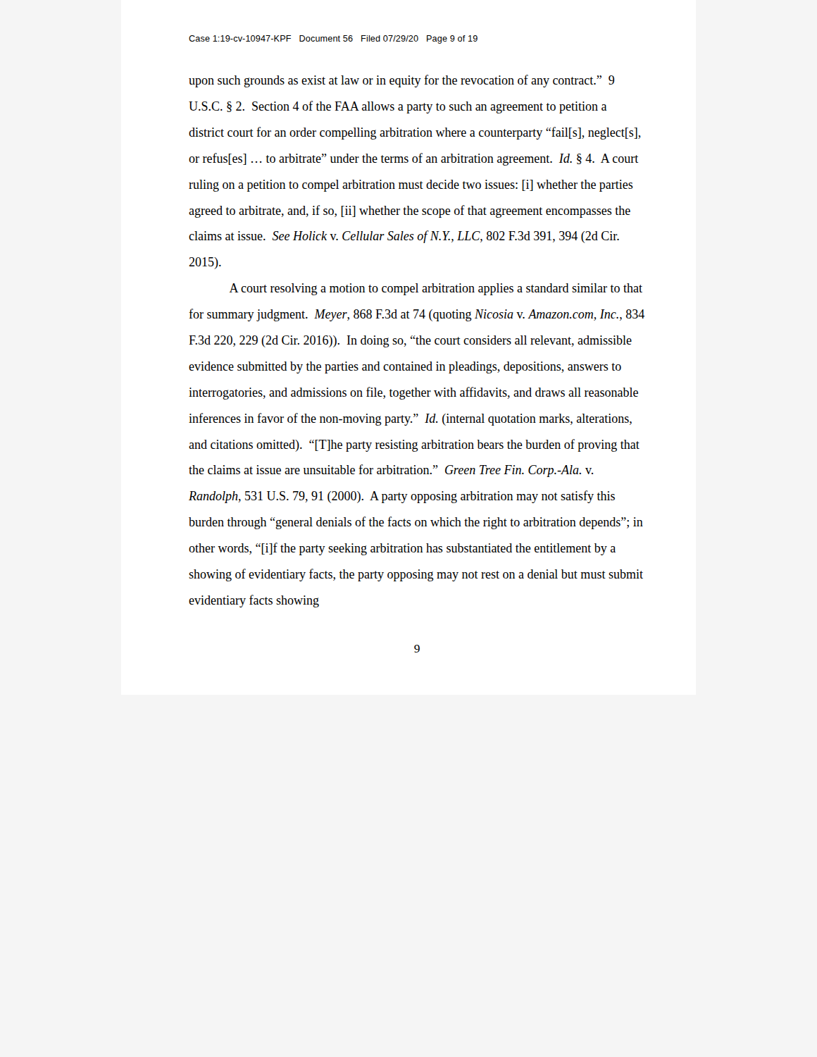Case 1:19-cv-10947-KPF Document 56 Filed 07/29/20 Page 9 of 19
upon such grounds as exist at law or in equity for the revocation of any contract.” 9 U.S.C. § 2. Section 4 of the FAA allows a party to such an agreement to petition a district court for an order compelling arbitration where a counterparty “fail[s], neglect[s], or refus[es] … to arbitrate” under the terms of an arbitration agreement. Id. § 4. A court ruling on a petition to compel arbitration must decide two issues: [i] whether the parties agreed to arbitrate, and, if so, [ii] whether the scope of that agreement encompasses the claims at issue. See Holick v. Cellular Sales of N.Y., LLC, 802 F.3d 391, 394 (2d Cir. 2015).
A court resolving a motion to compel arbitration applies a standard similar to that for summary judgment. Meyer, 868 F.3d at 74 (quoting Nicosia v. Amazon.com, Inc., 834 F.3d 220, 229 (2d Cir. 2016)). In doing so, “the court considers all relevant, admissible evidence submitted by the parties and contained in pleadings, depositions, answers to interrogatories, and admissions on file, together with affidavits, and draws all reasonable inferences in favor of the non-moving party.” Id. (internal quotation marks, alterations, and citations omitted). “[T]he party resisting arbitration bears the burden of proving that the claims at issue are unsuitable for arbitration.” Green Tree Fin. Corp.-Ala. v. Randolph, 531 U.S. 79, 91 (2000). A party opposing arbitration may not satisfy this burden through “general denials of the facts on which the right to arbitration depends”; in other words, “[i]f the party seeking arbitration has substantiated the entitlement by a showing of evidentiary facts, the party opposing may not rest on a denial but must submit evidentiary facts showing
9